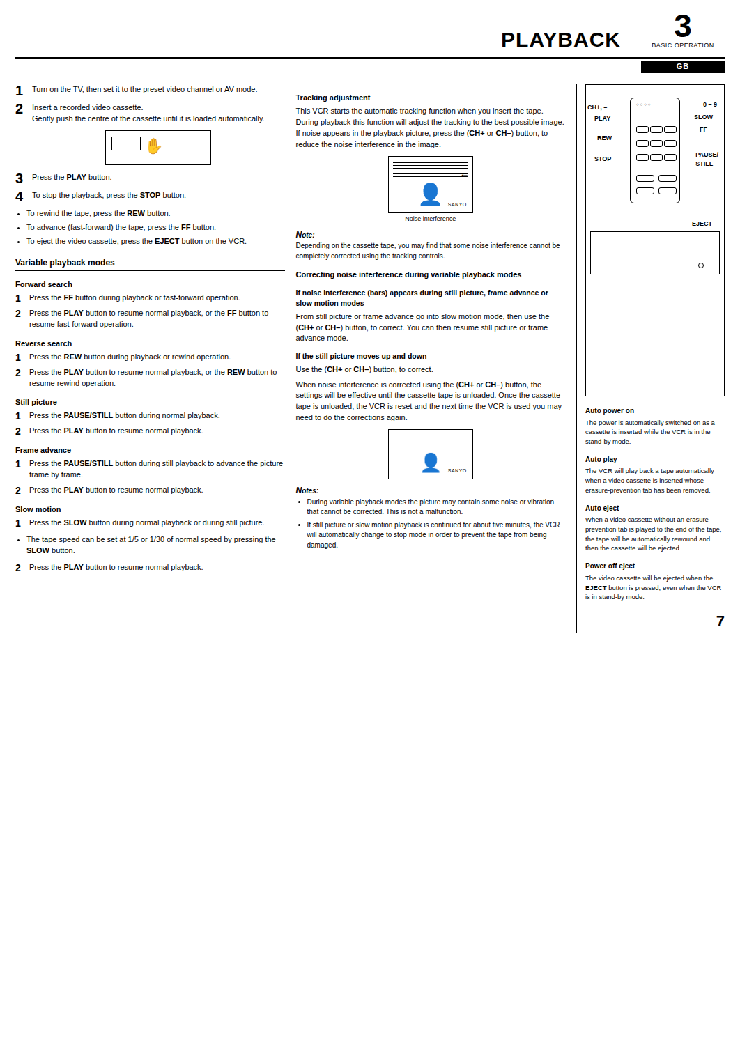PLAYBACK
3
BASIC OPERATION
GB
Turn on the TV, then set it to the preset video channel or AV mode.
Insert a recorded video cassette.
Gently push the centre of the cassette until it is loaded automatically.
✋
Press the PLAY button.
To stop the playback, press the STOP button.
To rewind the tape, press the REW button.
To advance (fast-forward) the tape, press the FF button.
To eject the video cassette, press the EJECT button on the VCR.
Variable playback modes
Forward search
Press the FF button during playback or fast-forward operation.
Press the PLAY button to resume normal playback, or the FF button to resume fast-forward operation.
Reverse search
Press the REW button during playback or rewind operation.
Press the PLAY button to resume normal playback, or the REW button to resume rewind operation.
Still picture
Press the PAUSE/STILL button during normal playback.
Press the PLAY button to resume normal playback.
Frame advance
Press the PAUSE/STILL button during still playback to advance the picture frame by frame.
Press the PLAY button to resume normal playback.
Slow motion
Press the SLOW button during normal playback or during still picture.
The tape speed can be set at 1/5 or 1/30 of normal speed by pressing the SLOW button.
Press the PLAY button to resume normal playback.
Tracking adjustment
This VCR starts the automatic tracking function when you insert the tape. During playback this function will adjust the tracking to the best possible image. If noise appears in the playback picture, press the (CH+ or CH–) button, to reduce the noise interference in the image.
←
👤
SANYO
Noise interference
Note:
Depending on the cassette tape, you may find that some noise interference cannot be completely corrected using the tracking controls.
Correcting noise interference during variable playback modes
If noise interference (bars) appears during still picture, frame advance or slow motion modes
From still picture or frame advance go into slow motion mode, then use the (CH+ or CH–) button, to correct. You can then resume still picture or frame advance mode.
If the still picture moves up and down
Use the (CH+ or CH–) button, to correct.
When noise interference is corrected using the (CH+ or CH–) button, the settings will be effective until the cassette tape is unloaded. Once the cassette tape is unloaded, the VCR is reset and the next time the VCR is used you may need to do the corrections again.
👤
SANYO
Notes:
During variable playback modes the picture may contain some noise or vibration that cannot be corrected. This is not a malfunction.
If still picture or slow motion playback is continued for about five minutes, the VCR will automatically change to stop mode in order to prevent the tape from being damaged.
CH+, – PLAY REW STOP 0 – 9 SLOW FF PAUSE/
STILL
○○○○
EJECT
Auto power on
The power is automatically switched on as a cassette is inserted while the VCR is in the stand-by mode.
Auto play
The VCR will play back a tape automatically when a video cassette is inserted whose erasure-prevention tab has been removed.
Auto eject
When a video cassette without an erasure-prevention tab is played to the end of the tape, the tape will be automatically rewound and then the cassette will be ejected.
Power off eject
The video cassette will be ejected when the EJECT button is pressed, even when the VCR is in stand-by mode.
7